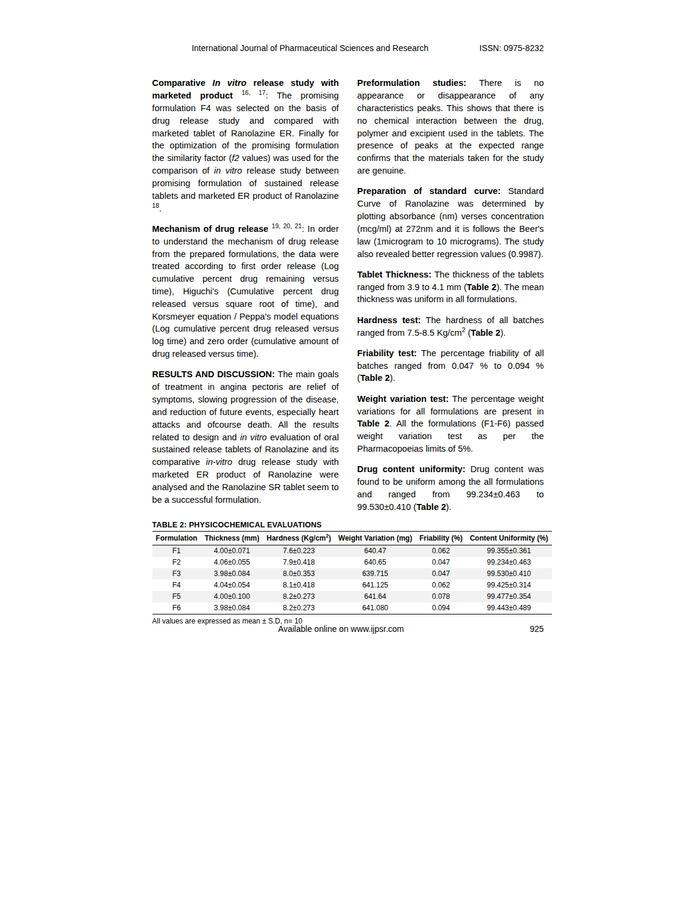International Journal of Pharmaceutical Sciences and Research
ISSN: 0975-8232
Comparative In vitro release study with marketed product 16, 17: The promising formulation F4 was selected on the basis of drug release study and compared with marketed tablet of Ranolazine ER. Finally for the optimization of the promising formulation the similarity factor (f2 values) was used for the comparison of in vitro release study between promising formulation of sustained release tablets and marketed ER product of Ranolazine 18.
Mechanism of drug release 19, 20, 21: In order to understand the mechanism of drug release from the prepared formulations, the data were treated according to first order release (Log cumulative percent drug remaining versus time), Higuchi's (Cumulative percent drug released versus square root of time), and Korsmeyer equation / Peppa's model equations (Log cumulative percent drug released versus log time) and zero order (cumulative amount of drug released versus time).
RESULTS AND DISCUSSION: The main goals of treatment in angina pectoris are relief of symptoms, slowing progression of the disease, and reduction of future events, especially heart attacks and ofcourse death. All the results related to design and in vitro evaluation of oral sustained release tablets of Ranolazine and its comparative in-vitro drug release study with marketed ER product of Ranolazine were analysed and the Ranolazine SR tablet seem to be a successful formulation.
Preformulation studies: There is no appearance or disappearance of any characteristics peaks. This shows that there is no chemical interaction between the drug, polymer and excipient used in the tablets. The presence of peaks at the expected range confirms that the materials taken for the study are genuine.
Preparation of standard curve: Standard Curve of Ranolazine was determined by plotting absorbance (nm) verses concentration (mcg/ml) at 272nm and it is follows the Beer's law (1microgram to 10 micrograms). The study also revealed better regression values (0.9987).
Tablet Thickness: The thickness of the tablets ranged from 3.9 to 4.1 mm (Table 2). The mean thickness was uniform in all formulations.
Hardness test: The hardness of all batches ranged from 7.5-8.5 Kg/cm2 (Table 2).
Friability test: The percentage friability of all batches ranged from 0.047 % to 0.094 % (Table 2).
Weight variation test: The percentage weight variations for all formulations are present in Table 2. All the formulations (F1-F6) passed weight variation test as per the Pharmacopoeias limits of 5%.
Drug content uniformity: Drug content was found to be uniform among the all formulations and ranged from 99.234±0.463 to 99.530±0.410 (Table 2).
TABLE 2: PHYSICOCHEMICAL EVALUATIONS
| Formulation | Thickness (mm) | Hardness (Kg/cm 2 ) | Weight Variation (mg) | Friability (%) | Content Uniformity (%) |
| --- | --- | --- | --- | --- | --- |
| F1 | 4.00 ± 0.071 | 7.6 ± 0.223 | 640.47 | 0.062 | 99.355±0.361 |
| F2 | 4.06 ± 0.055 | 7.9 ± 0.418 | 640.65 | 0.047 | 99.234±0.463 |
| F3 | 3.98 ± 0.084 | 8.0 ± 0.353 | 639.715 | 0.047 | 99.530±0.410 |
| F4 | 4.04 ± 0.054 | 8.1 ± 0.418 | 641.125 | 0.062 | 99.425±0.314 |
| F5 | 4.00 ± 0.100 | 8.2 ± 0.273 | 641.64 | 0.078 | 99.477±0.354 |
| F6 | 3.98 ± 0.084 | 8.2 ± 0.273 | 641.080 | 0.094 | 99.443±0.489 |
All values are expressed as mean ± S.D, n= 10
Available online on www.ijpsr.com
925